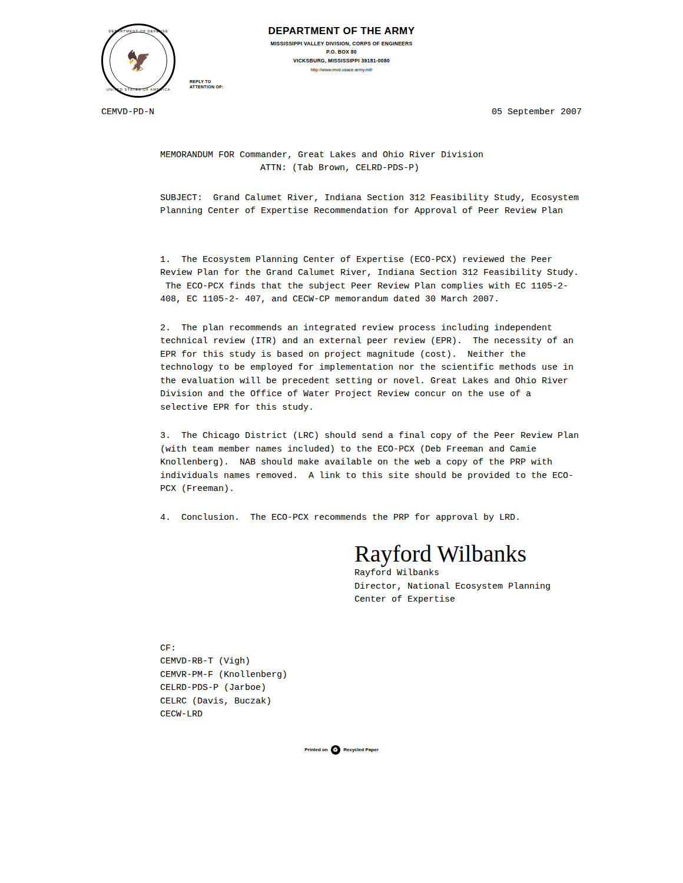DEPARTMENT OF DEFENSE
🦅
UNITED STATES OF AMERICA
DEPARTMENT OF THE ARMY
MISSISSIPPI VALLEY DIVISION, CORPS OF ENGINEERS
P.O. BOX 80
VICKSBURG, MISSISSIPPI 39181-0080
http://www.mvd.usace.army.mil/
REPLY TO
ATTENTION OF:
CEMVD-PD-N 05 September 2007
MEMORANDUM FOR Commander, Great Lakes and Ohio River Division
ATTN: (Tab Brown, CELRD-PDS-P)
SUBJECT: Grand Calumet River, Indiana Section 312 Feasibility Study, Ecosystem Planning Center of Expertise Recommendation for Approval of Peer Review Plan
1. The Ecosystem Planning Center of Expertise (ECO-PCX) reviewed the Peer Review Plan for the Grand Calumet River, Indiana Section 312 Feasibility Study. The ECO-PCX finds that the subject Peer Review Plan complies with EC 1105-2-408, EC 1105-2- 407, and CECW-CP memorandum dated 30 March 2007.
2. The plan recommends an integrated review process including independent technical review (ITR) and an external peer review (EPR). The necessity of an EPR for this study is based on project magnitude (cost). Neither the technology to be employed for implementation nor the scientific methods use in the evaluation will be precedent setting or novel. Great Lakes and Ohio River Division and the Office of Water Project Review concur on the use of a selective EPR for this study.
3. The Chicago District (LRC) should send a final copy of the Peer Review Plan (with team member names included) to the ECO-PCX (Deb Freeman and Camie Knollenberg). NAB should make available on the web a copy of the PRP with individuals names removed. A link to this site should be provided to the ECO-PCX (Freeman).
4. Conclusion. The ECO-PCX recommends the PRP for approval by LRD.
Rayford Wilbanks
Rayford Wilbanks
Director, National Ecosystem Planning
Center of Expertise
CF:
CEMVD-RB-T (Vigh)
CEMVR-PM-F (Knollenberg)
CELRD-PDS-P (Jarboe)
CELRC (Davis, Buczak)
CECW-LRD
Printed on ♻ Recycled Paper